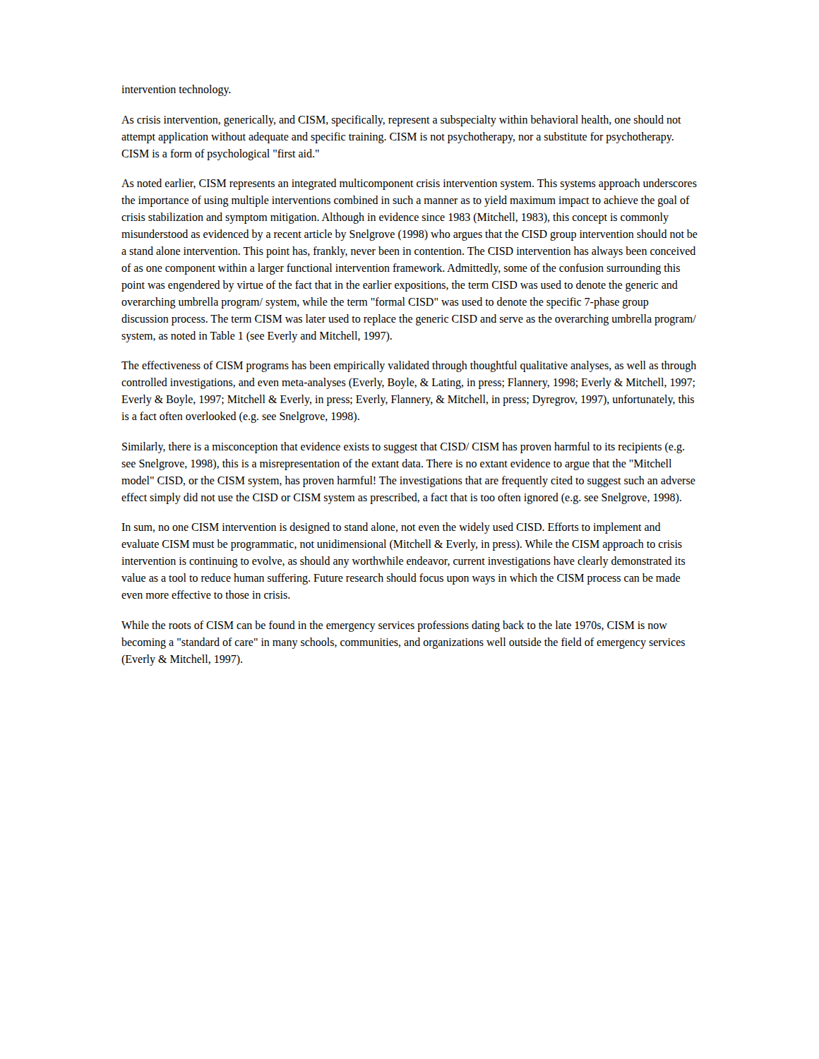intervention technology.
As crisis intervention, generically, and CISM, specifically, represent a subspecialty within behavioral health, one should not attempt application without adequate and specific training. CISM is not psychotherapy, nor a substitute for psychotherapy. CISM is a form of psychological "first aid."
As noted earlier, CISM represents an integrated multicomponent crisis intervention system. This systems approach underscores the importance of using multiple interventions combined in such a manner as to yield maximum impact to achieve the goal of crisis stabilization and symptom mitigation. Although in evidence since 1983 (Mitchell, 1983), this concept is commonly misunderstood as evidenced by a recent article by Snelgrove (1998) who argues that the CISD group intervention should not be a stand alone intervention. This point has, frankly, never been in contention. The CISD intervention has always been conceived of as one component within a larger functional intervention framework. Admittedly, some of the confusion surrounding this point was engendered by virtue of the fact that in the earlier expositions, the term CISD was used to denote the generic and overarching umbrella program/ system, while the term "formal CISD" was used to denote the specific 7-phase group discussion process. The term CISM was later used to replace the generic CISD and serve as the overarching umbrella program/ system, as noted in Table 1 (see Everly and Mitchell, 1997).
The effectiveness of CISM programs has been empirically validated through thoughtful qualitative analyses, as well as through controlled investigations, and even meta-analyses (Everly, Boyle, & Lating, in press; Flannery, 1998; Everly & Mitchell, 1997; Everly & Boyle, 1997; Mitchell & Everly, in press; Everly, Flannery, & Mitchell, in press; Dyregrov, 1997), unfortunately, this is a fact often overlooked (e.g. see Snelgrove, 1998).
Similarly, there is a misconception that evidence exists to suggest that CISD/ CISM has proven harmful to its recipients (e.g. see Snelgrove, 1998), this is a misrepresentation of the extant data. There is no extant evidence to argue that the "Mitchell model" CISD, or the CISM system, has proven harmful! The investigations that are frequently cited to suggest such an adverse effect simply did not use the CISD or CISM system as prescribed, a fact that is too often ignored (e.g. see Snelgrove, 1998).
In sum, no one CISM intervention is designed to stand alone, not even the widely used CISD. Efforts to implement and evaluate CISM must be programmatic, not unidimensional (Mitchell & Everly, in press). While the CISM approach to crisis intervention is continuing to evolve, as should any worthwhile endeavor, current investigations have clearly demonstrated its value as a tool to reduce human suffering. Future research should focus upon ways in which the CISM process can be made even more effective to those in crisis.
While the roots of CISM can be found in the emergency services professions dating back to the late 1970s, CISM is now becoming a "standard of care" in many schools, communities, and organizations well outside the field of emergency services (Everly & Mitchell, 1997).